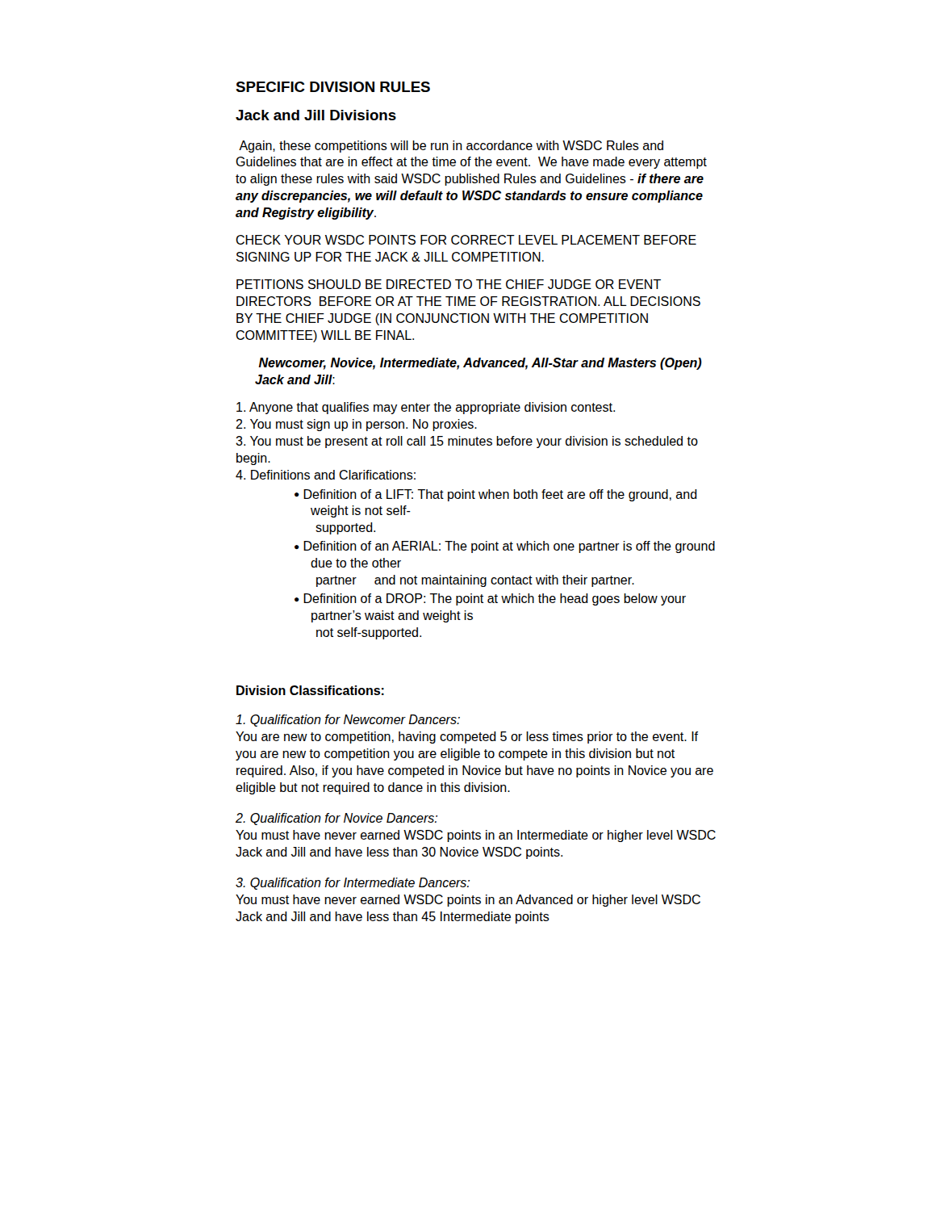SPECIFIC DIVISION RULES
Jack and Jill Divisions
Again, these competitions will be run in accordance with WSDC Rules and Guidelines that are in effect at the time of the event. We have made every attempt to align these rules with said WSDC published Rules and Guidelines - if there are any discrepancies, we will default to WSDC standards to ensure compliance and Registry eligibility.
CHECK YOUR WSDC POINTS FOR CORRECT LEVEL PLACEMENT BEFORE SIGNING UP FOR THE JACK & JILL COMPETITION.
PETITIONS SHOULD BE DIRECTED TO THE CHIEF JUDGE OR EVENT DIRECTORS BEFORE OR AT THE TIME OF REGISTRATION. ALL DECISIONS BY THE CHIEF JUDGE (IN CONJUNCTION WITH THE COMPETITION COMMITTEE) WILL BE FINAL.
Newcomer, Novice, Intermediate, Advanced, All-Star and Masters (Open) Jack and Jill:
1. Anyone that qualifies may enter the appropriate division contest.
2. You must sign up in person. No proxies.
3. You must be present at roll call 15 minutes before your division is scheduled to begin.
4. Definitions and Clarifications:
Definition of a LIFT: That point when both feet are off the ground, and weight is not self-
supported.
Definition of an AERIAL: The point at which one partner is off the ground due to the other
partner and not maintaining contact with their partner.
Definition of a DROP: The point at which the head goes below your partner’s waist and weight is
not self-supported.
Division Classifications:
1. Qualification for Newcomer Dancers:
You are new to competition, having competed 5 or less times prior to the event. If you are new to competition you are eligible to compete in this division but not required. Also, if you have competed in Novice but have no points in Novice you are eligible but not required to dance in this division.
2. Qualification for Novice Dancers:
You must have never earned WSDC points in an Intermediate or higher level WSDC Jack and Jill and have less than 30 Novice WSDC points.
3. Qualification for Intermediate Dancers:
You must have never earned WSDC points in an Advanced or higher level WSDC Jack and Jill and have less than 45 Intermediate points